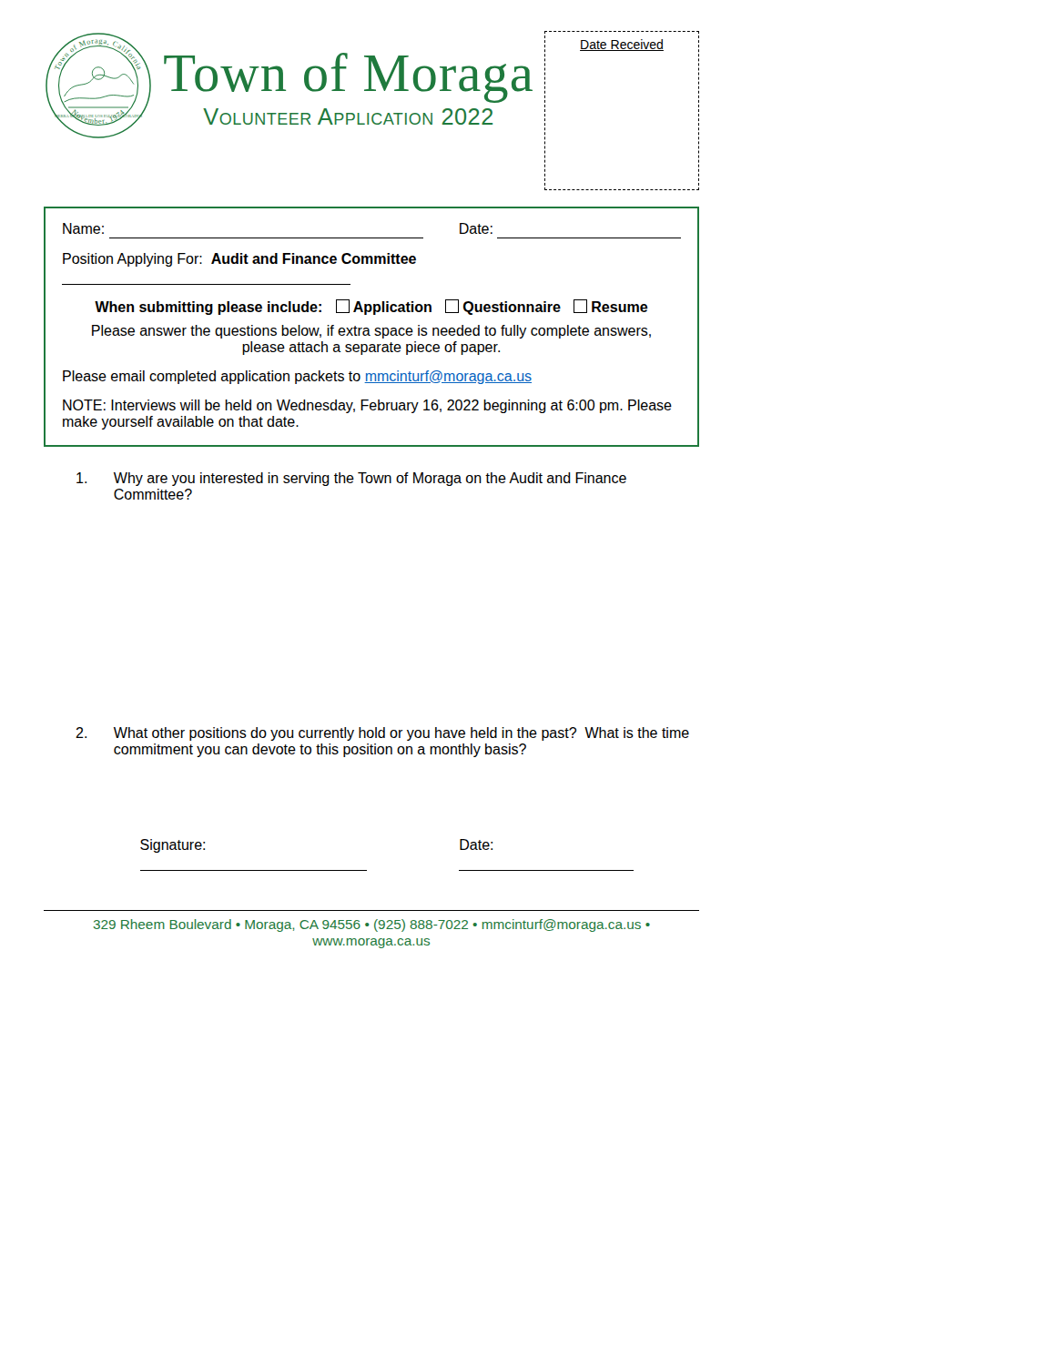Town of Moraga, California November, 1974 SIERRA MORENA DE LOS PALOS COLORADOS
Town of Moraga
Volunteer Application 2022
Date Received
Name:
Date:
Position Applying For: Audit and Finance Committee
When submitting please include: Application Questionnaire Resume
Please answer the questions below, if extra space is needed to fully complete answers,
please attach a separate piece of paper.
Please email completed application packets to mmcinturf@moraga.ca.us
NOTE: Interviews will be held on Wednesday, February 16, 2022 beginning at 6:00 pm. Please make yourself available on that date.
Why are you interested in serving the Town of Moraga on the Audit and Finance Committee?
What other positions do you currently hold or you have held in the past? What is the time commitment you can devote to this position on a monthly basis?
Signature:
Date:
329 Rheem Boulevard • Moraga, CA 94556 • (925) 888-7022 • mmcinturf@moraga.ca.us • www.moraga.ca.us